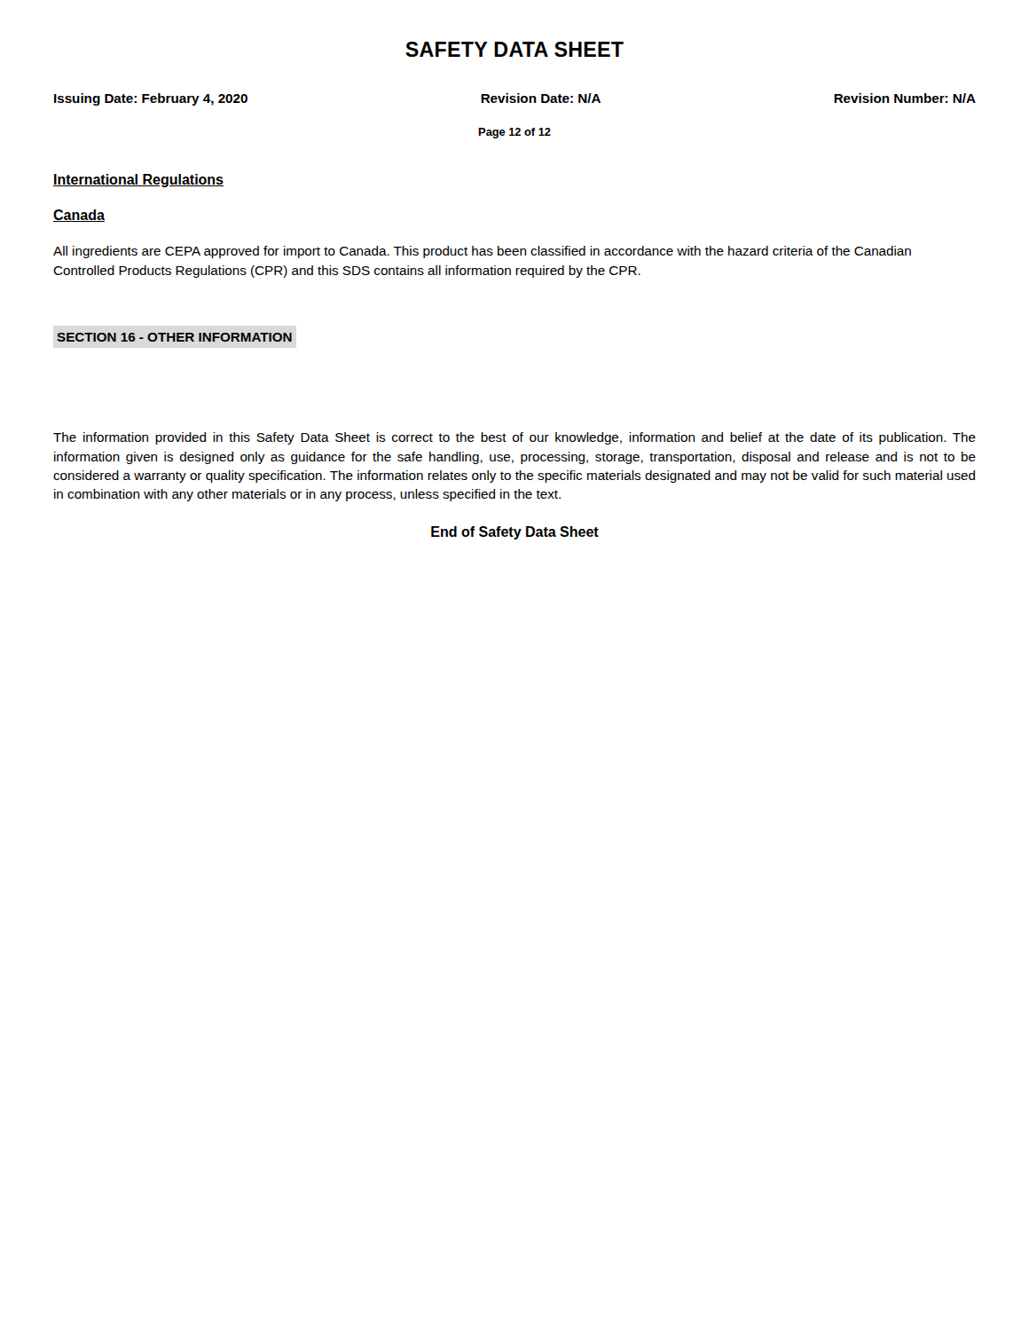SAFETY DATA SHEET
Issuing Date: February 4, 2020 Revision Date: N/A Revision Number: N/A
Page 12 of 12
International Regulations
Canada
All ingredients are CEPA approved for import to Canada. This product has been classified in accordance with the hazard criteria of the Canadian Controlled Products Regulations (CPR) and this SDS contains all information required by the CPR.
SECTION 16 - OTHER INFORMATION
The information provided in this Safety Data Sheet is correct to the best of our knowledge, information and belief at the date of its publication. The information given is designed only as guidance for the safe handling, use, processing, storage, transportation, disposal and release and is not to be considered a warranty or quality specification. The information relates only to the specific materials designated and may not be valid for such material used in combination with any other materials or in any process, unless specified in the text.
End of Safety Data Sheet